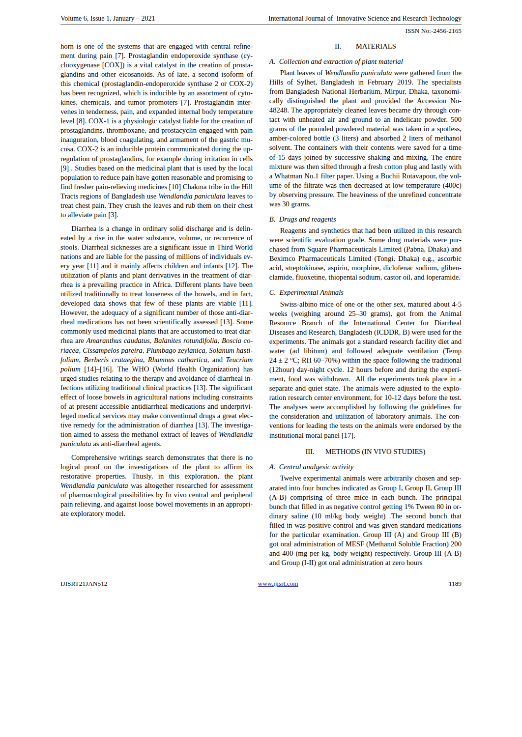Volume 6, Issue 1, January – 2021
International Journal of Innovative Science and Research Technology
ISSN No:-2456-2165
horn is one of the systems that are engaged with central refinement during pain [7]. Prostaglandin endoperoxide synthase (cyclooxygenase [COX]) is a vital catalyst in the creation of prostaglandins and other eicosanoids. As of late, a second isoform of this chemical (prostaglandin-endoperoxide synthase 2 or COX-2) has been recognized, which is inducible by an assortment of cytokines, chemicals, and tumor promoters [7]. Prostaglandin intervenes in tenderness, pain, and expanded internal body temperature level [8]. COX-1 is a physiologic catalyst liable for the creation of prostaglandins, thromboxane, and prostacyclin engaged with pain inauguration, blood coagulating, and armament of the gastric mucosa. COX-2 is an inducible protein communicated during the upregulation of prostaglandins, for example during irritation in cells [9] . Studies based on the medicinal plant that is used by the local population to reduce pain have gotten reasonable and promising to find fresher pain-relieving medicines [10] Chakma tribe in the Hill Tracts regions of Bangladesh use Wendlandia paniculata leaves to treat chest pain. They crush the leaves and rub them on their chest to alleviate pain [3].
Diarrhea is a change in ordinary solid discharge and is delineated by a rise in the water substance, volume, or recurrence of stools. Diarrheal sicknesses are a significant issue in Third World nations and are liable for the passing of millions of individuals every year [11] and it mainly affects children and infants [12]. The utilization of plants and plant derivatives in the treatment of diarrhea is a prevailing practice in Africa. Different plants have been utilized traditionally to treat looseness of the bowels, and in fact, developed data shows that few of these plants are viable [11]. However, the adequacy of a significant number of those anti-diarrheal medications has not been scientifically assessed [13]. Some commonly used medicinal plants that are accustomed to treat diarrhea are Amaranthus caudatus, Balanites rotundifolia, Boscia coriacea, Cissampelos pareira, Plumbago zeylanica, Solanum hastifolium, Berberis crataegina, Rhamnus cathartica, and Teucrium polium [14]–[16]. The WHO (World Health Organization) has urged studies relating to the therapy and avoidance of diarrheal infections utilizing traditional clinical practices [13]. The significant effect of loose bowels in agricultural nations including constraints of at present accessible antidiarrheal medications and underprivileged medical services may make conventional drugs a great elective remedy for the administration of diarrhea [13]. The investigation aimed to assess the methanol extract of leaves of Wendlandia paniculata as anti-diarrheal agents.
Comprehensive writings search demonstrates that there is no logical proof on the investigations of the plant to affirm its restorative properties. Thusly, in this exploration, the plant Wendlandia paniculata was altogether researched for assessment of pharmacological possibilities by In vivo central and peripheral pain relieving, and against loose bowel movements in an appropriate exploratory model.
II. MATERIALS
A. Collection and extraction of plant material
Plant leaves of Wendlandia paniculata were gathered from the Hills of Sylhet, Bangladesh in February 2019. The specialists from Bangladesh National Herbarium, Mirpur, Dhaka, taxonomically distinguished the plant and provided the Accession No-48248. The appropriately cleaned leaves became dry through contact with unheated air and ground to an indelicate powder. 500 grams of the pounded powdered material was taken in a spotless, amber-colored bottle (3 liters) and absorbed 2 liters of methanol solvent. The containers with their contents were saved for a time of 15 days joined by successive shaking and mixing. The entire mixture was then sifted through a fresh cotton plug and lastly with a Whatman No.1 filter paper. Using a Buchii Rotavapour, the volume of the filtrate was then decreased at low temperature (400c) by observing pressure. The heaviness of the unrefined concentrate was 30 grams.
B. Drugs and reagents
Reagents and synthetics that had been utilized in this research were scientific evaluation grade. Some drug materials were purchased from Square Pharmaceuticals Limited (Pabna, Dhaka) and Beximco Pharmaceuticals Limited (Tongi, Dhaka) e.g., ascorbic acid, streptokinase, aspirin, morphine, diclofenac sodium, glibenclamide, fluoxetine, thiopental sodium, castor oil, and loperamide.
C. Experimental Animals
Swiss-albino mice of one or the other sex, matured about 4-5 weeks (weighing around 25–30 grams), got from the Animal Resource Branch of the International Center for Diarrheal Diseases and Research, Bangladesh (ICDDR, B) were used for the experiments. The animals got a standard research facility diet and water (ad libitum) and followed adequate ventilation (Temp 24 ± 2 °C; RH 60–70%) within the space following the traditional (12hour) day-night cycle. 12 hours before and during the experiment, food was withdrawn. All the experiments took place in a separate and quiet state. The animals were adjusted to the exploration research center environment, for 10-12 days before the test. The analyses were accomplished by following the guidelines for the consideration and utilization of laboratory animals. The conventions for leading the tests on the animals were endorsed by the institutional moral panel [17].
III. METHODS (IN VIVO STUDIES)
A. Central analgesic activity
Twelve experimental animals were arbitrarily chosen and separated into four bunches indicated as Group I, Group II, Group III (A-B) comprising of three mice in each bunch. The principal bunch that filled in as negative control getting 1% Tween 80 in ordinary saline (10 ml/kg body weight) .The second bunch that filled in was positive control and was given standard medications for the particular examination. Group III (A) and Group III (B) got oral administration of MESF (Methanol Soluble Fraction) 200 and 400 (mg per kg, body weight) respectively. Group III (A-B) and Group (I-II) got oral administration at zero hours
IJISRT21JAN512
www.ijisrt.com
1189